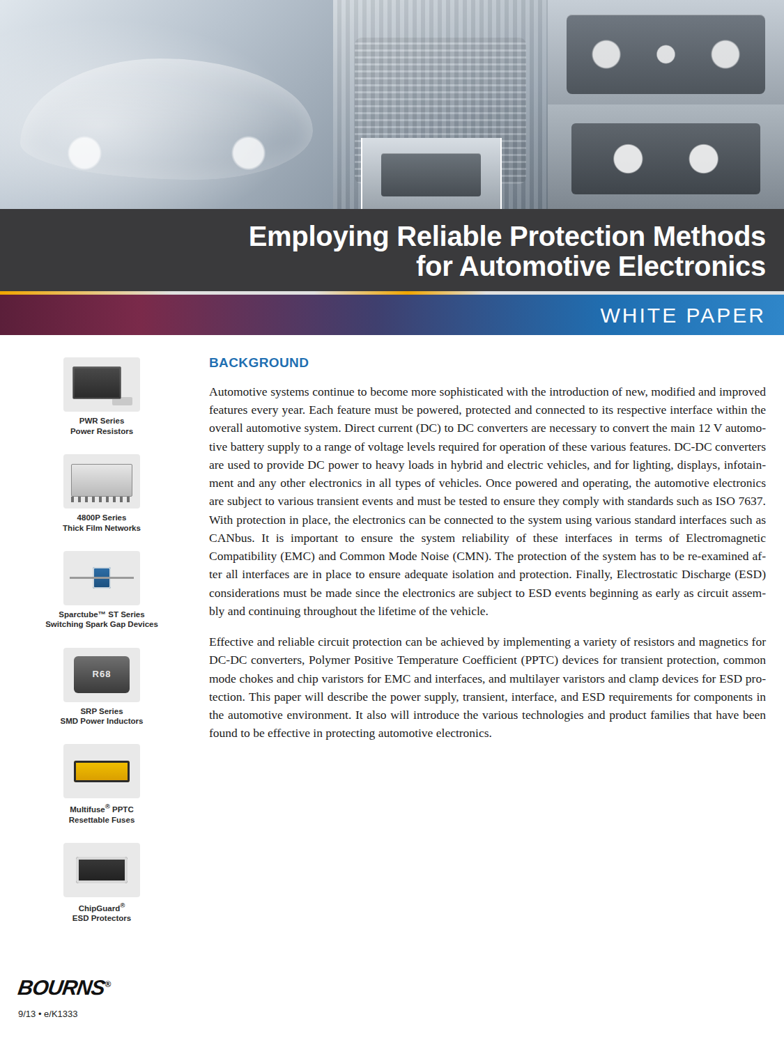Employing Reliable Protection Methods
for Automotive Electronics
WHITE PAPER
PWR Series
Power Resistors
4800P Series
Thick Film Networks
Sparctube™ ST Series
Switching Spark Gap Devices
SRP Series
SMD Power Inductors
Multifuse® PPTC
Resettable Fuses
ChipGuard®
ESD Protectors
BACKGROUND
Automotive systems continue to become more sophisticated with the introduction of new, modified and improved features every year. Each feature must be powered, protected and connected to its respective interface within the overall automotive system. Direct current (DC) to DC converters are necessary to convert the main 12 V automotive battery supply to a range of voltage levels required for operation of these various features. DC-DC converters are used to provide DC power to heavy loads in hybrid and electric vehicles, and for lighting, displays, infotainment and any other electronics in all types of vehicles. Once powered and operating, the automotive electronics are subject to various transient events and must be tested to ensure they comply with standards such as ISO 7637. With protection in place, the electronics can be connected to the system using various standard interfaces such as CANbus. It is important to ensure the system reliability of these interfaces in terms of Electromagnetic Compatibility (EMC) and Common Mode Noise (CMN). The protection of the system has to be re-examined after all interfaces are in place to ensure adequate isolation and protection. Finally, Electrostatic Discharge (ESD) considerations must be made since the electronics are subject to ESD events beginning as early as circuit assembly and continuing throughout the lifetime of the vehicle.
Effective and reliable circuit protection can be achieved by implementing a variety of resistors and magnetics for DC-DC converters, Polymer Positive Temperature Coefficient (PPTC) devices for transient protection, common mode chokes and chip varistors for EMC and interfaces, and multilayer varistors and clamp devices for ESD protection. This paper will describe the power supply, transient, interface, and ESD requirements for components in the automotive environment. It also will introduce the various technologies and product families that have been found to be effective in protecting automotive electronics.
BOURNS®
9/13 • e/K1333